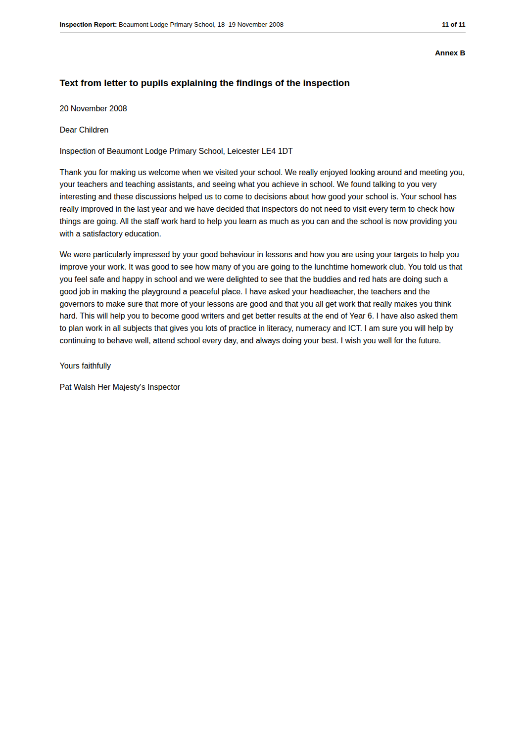Inspection Report: Beaumont Lodge Primary School, 18–19 November 2008
11 of 11
Annex B
Text from letter to pupils explaining the findings of the inspection
20 November 2008
Dear Children
Inspection of Beaumont Lodge Primary School, Leicester LE4 1DT
Thank you for making us welcome when we visited your school. We really enjoyed looking around and meeting you, your teachers and teaching assistants, and seeing what you achieve in school. We found talking to you very interesting and these discussions helped us to come to decisions about how good your school is. Your school has really improved in the last year and we have decided that inspectors do not need to visit every term to check how things are going. All the staff work hard to help you learn as much as you can and the school is now providing you with a satisfactory education.
We were particularly impressed by your good behaviour in lessons and how you are using your targets to help you improve your work. It was good to see how many of you are going to the lunchtime homework club. You told us that you feel safe and happy in school and we were delighted to see that the buddies and red hats are doing such a good job in making the playground a peaceful place. I have asked your headteacher, the teachers and the governors to make sure that more of your lessons are good and that you all get work that really makes you think hard. This will help you to become good writers and get better results at the end of Year 6. I have also asked them to plan work in all subjects that gives you lots of practice in literacy, numeracy and ICT. I am sure you will help by continuing to behave well, attend school every day, and always doing your best. I wish you well for the future.
Yours faithfully
Pat Walsh Her Majesty's Inspector